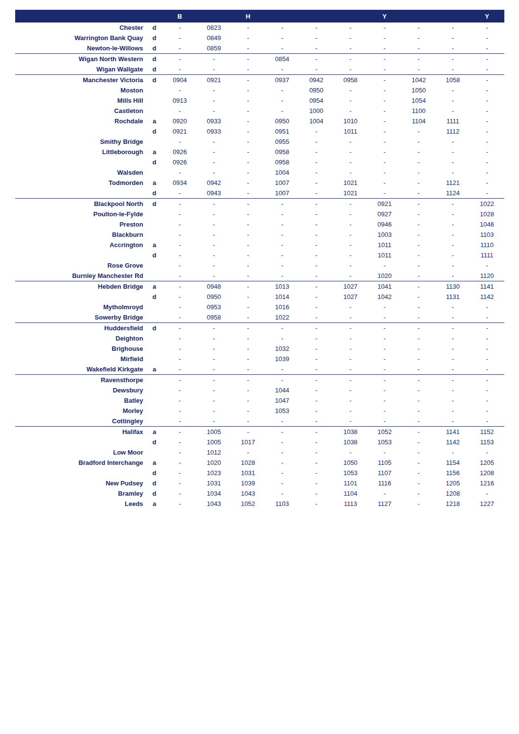| | | B | | H | | | | Y | | | Y |
| --- | --- | --- | --- | --- | --- | --- | --- | --- | --- | --- | --- |
| Chester | d | - | 0823 | - | - | - | - | - | - | - | - |
| Warrington Bank Quay | d | - | 0849 | - | - | - | - | - | - | - | - |
| Newton-le-Willows | d | - | 0859 | - | - | - | - | - | - | - | - |
| Wigan North Western | d | - | - | - | 0854 | - | - | - | - | - | - |
| Wigan Wallgate | d | - | - | - | - | - | - | - | - | - | - |
| Manchester Victoria | d | 0904 | 0921 | - | 0937 | 0942 | 0958 | - | 1042 | 1058 | - |
| Moston | | - | - | - | - | 0950 | - | - | 1050 | - | - |
| Mills Hill | | 0913 | - | - | - | 0954 | - | - | 1054 | - | - |
| Castleton | | - | - | - | - | 1000 | - | - | 1100 | - | - |
| Rochdale | a | 0920 | 0933 | - | 0950 | 1004 | 1010 | - | 1104 | 1111 | - |
| | d | 0921 | 0933 | - | 0951 | - | 1011 | - | - | 1112 | - |
| Smithy Bridge | | - | - | - | 0955 | - | - | - | - | - | - |
| Littleborough | a | 0926 | - | - | 0958 | - | - | - | - | - | - |
| | d | 0926 | - | - | 0958 | - | - | - | - | - | - |
| Walsden | | - | - | - | 1004 | - | - | - | - | - | - |
| Todmorden | a | 0934 | 0942 | - | 1007 | - | 1021 | - | - | 1121 | - |
| | d | - | 0943 | - | 1007 | - | 1021 | - | - | 1124 | - |
| Blackpool North | d | - | - | - | - | - | - | 0921 | - | - | 1022 |
| Poulton-le-Fylde | | - | - | - | - | - | - | 0927 | - | - | 1028 |
| Preston | | - | - | - | - | - | - | 0946 | - | - | 1046 |
| Blackburn | | - | - | - | - | - | - | 1003 | - | - | 1103 |
| Accrington | a | - | - | - | - | - | - | 1011 | - | - | 1110 |
| | d | - | - | - | - | - | - | 1011 | - | - | 1111 |
| Rose Grove | | - | - | - | - | - | - | - | - | - | - |
| Burnley Manchester Rd | | - | - | - | - | - | - | 1020 | - | - | 1120 |
| Hebden Bridge | a | - | 0948 | - | 1013 | - | 1027 | 1041 | - | 1130 | 1141 |
| | d | - | 0950 | - | 1014 | - | 1027 | 1042 | - | 1131 | 1142 |
| Mytholmroyd | | - | 0953 | - | 1016 | - | - | - | - | - | - |
| Sowerby Bridge | | - | 0958 | - | 1022 | - | - | - | - | - | - |
| Huddersfield | d | - | - | - | - | - | - | - | - | - | - |
| Deighton | | - | - | - | - | - | - | - | - | - | - |
| Brighouse | | - | - | - | 1032 | - | - | - | - | - | - |
| Mirfield | | - | - | - | 1039 | - | - | - | - | - | - |
| Wakefield Kirkgate | a | - | - | - | - | - | - | - | - | - | - |
| Ravensthorpe | | - | - | - | - | - | - | - | - | - | - |
| Dewsbury | | - | - | - | 1044 | - | - | - | - | - | - |
| Batley | | - | - | - | 1047 | - | - | - | - | - | - |
| Morley | | - | - | - | 1053 | - | - | - | - | - | - |
| Cottingley | | - | - | - | - | - | - | - | - | - | - |
| Halifax | a | - | 1005 | - | - | - | 1038 | 1052 | - | 1141 | 1152 |
| | d | - | 1005 | 1017 | - | - | 1038 | 1053 | - | 1142 | 1153 |
| Low Moor | | - | 1012 | - | - | - | - | - | - | - | - |
| Bradford Interchange | a | - | 1020 | 1028 | - | - | 1050 | 1105 | - | 1154 | 1205 |
| | d | - | 1023 | 1031 | - | - | 1053 | 1107 | - | 1156 | 1208 |
| New Pudsey | d | - | 1031 | 1039 | - | - | 1101 | 1116 | - | 1205 | 1216 |
| Bramley | d | - | 1034 | 1043 | - | - | 1104 | - | - | 1208 | - |
| Leeds | a | - | 1043 | 1052 | 1103 | - | 1113 | 1127 | - | 1218 | 1227 |